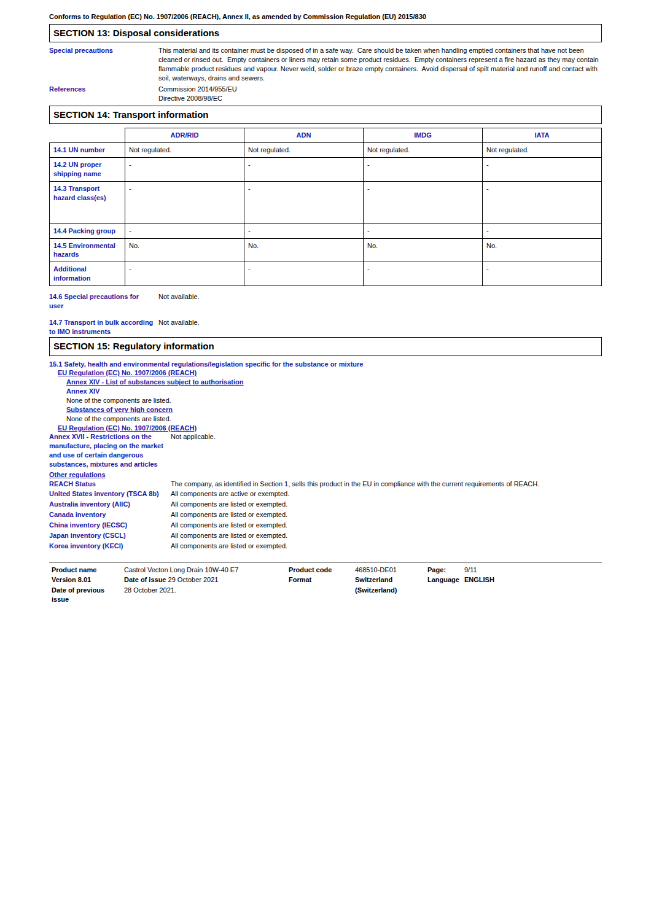Conforms to Regulation (EC) No. 1907/2006 (REACH), Annex II, as amended by Commission Regulation (EU) 2015/830
SECTION 13: Disposal considerations
Special precautions
This material and its container must be disposed of in a safe way. Care should be taken when handling emptied containers that have not been cleaned or rinsed out. Empty containers or liners may retain some product residues. Empty containers represent a fire hazard as they may contain flammable product residues and vapour. Never weld, solder or braze empty containers. Avoid dispersal of spilt material and runoff and contact with soil, waterways, drains and sewers.
References
Commission 2014/955/EU
Directive 2008/98/EC
SECTION 14: Transport information
| | ADR/RID | ADN | IMDG | IATA |
| --- | --- | --- | --- | --- |
| 14.1 UN number | Not regulated. | Not regulated. | Not regulated. | Not regulated. |
| 14.2 UN proper shipping name | - | - | - | - |
| 14.3 Transport hazard class(es) | - | - | - | - |
| 14.4 Packing group | - | - | - | - |
| 14.5 Environmental hazards | No. | No. | No. | No. |
| Additional information | - | - | - | - |
14.6 Special precautions for user
Not available.
14.7 Transport in bulk according to IMO instruments
Not available.
SECTION 15: Regulatory information
15.1 Safety, health and environmental regulations/legislation specific for the substance or mixture
EU Regulation (EC) No. 1907/2006 (REACH)
Annex XIV - List of substances subject to authorisation
Annex XIV
None of the components are listed.
Substances of very high concern
None of the components are listed.
EU Regulation (EC) No. 1907/2006 (REACH)
Annex XVII - Restrictions on the manufacture, placing on the market and use of certain dangerous substances, mixtures and articles
Not applicable.
Other regulations
REACH Status
The company, as identified in Section 1, sells this product in the EU in compliance with the current requirements of REACH.
United States inventory (TSCA 8b)
All components are active or exempted.
Australia inventory (AIIC)
All components are listed or exempted.
Canada inventory
All components are listed or exempted.
China inventory (IECSC)
All components are listed or exempted.
Japan inventory (CSCL)
All components are listed or exempted.
Korea inventory (KECI)
All components are listed or exempted.
| Product name | Castrol Vecton Long Drain 10W-40 E7 | Product code | 468510-DE01 | Page: | 9/11 |
| Version 8.01 | Date of issue 29 October 2021 | Format | Switzerland | Language | ENGLISH |
| Date of previous issue | 28 October 2021. | | (Switzerland) | | |